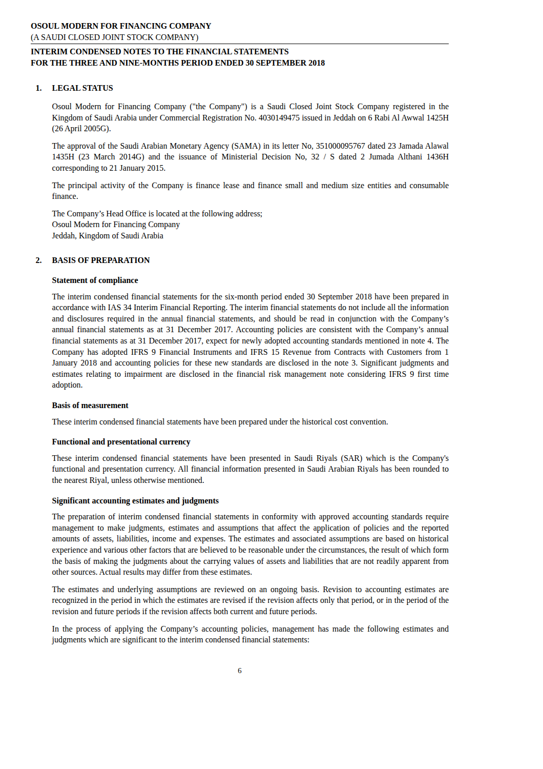OSOUL MODERN FOR FINANCING COMPANY
(A SAUDI CLOSED JOINT STOCK COMPANY)
INTERIM CONDENSED NOTES TO THE FINANCIAL STATEMENTS
FOR THE THREE AND NINE-MONTHS PERIOD ENDED 30 SEPTEMBER 2018
LEGAL STATUS
Osoul Modern for Financing Company ("the Company") is a Saudi Closed Joint Stock Company registered in the Kingdom of Saudi Arabia under Commercial Registration No. 4030149475 issued in Jeddah on 6 Rabi Al Awwal 1425H (26 April 2005G).
The approval of the Saudi Arabian Monetary Agency (SAMA) in its letter No, 351000095767 dated 23 Jamada Alawal 1435H (23 March 2014G) and the issuance of Ministerial Decision No, 32 / S dated 2 Jumada Althani 1436H corresponding to 21 January 2015.
The principal activity of the Company is finance lease and finance small and medium size entities and consumable finance.
The Company’s Head Office is located at the following address;
Osoul Modern for Financing Company
Jeddah, Kingdom of Saudi Arabia
BASIS OF PREPARATION
Statement of compliance
The interim condensed financial statements for the six-month period ended 30 September 2018 have been prepared in accordance with IAS 34 Interim Financial Reporting. The interim financial statements do not include all the information and disclosures required in the annual financial statements, and should be read in conjunction with the Company’s annual financial statements as at 31 December 2017. Accounting policies are consistent with the Company’s annual financial statements as at 31 December 2017, expect for newly adopted accounting standards mentioned in note 4. The Company has adopted IFRS 9 Financial Instruments and IFRS 15 Revenue from Contracts with Customers from 1 January 2018 and accounting policies for these new standards are disclosed in the note 3. Significant judgments and estimates relating to impairment are disclosed in the financial risk management note considering IFRS 9 first time adoption.
Basis of measurement
These interim condensed financial statements have been prepared under the historical cost convention.
Functional and presentational currency
These interim condensed financial statements have been presented in Saudi Riyals (SAR) which is the Company's functional and presentation currency. All financial information presented in Saudi Arabian Riyals has been rounded to the nearest Riyal, unless otherwise mentioned.
Significant accounting estimates and judgments
The preparation of interim condensed financial statements in conformity with approved accounting standards require management to make judgments, estimates and assumptions that affect the application of policies and the reported amounts of assets, liabilities, income and expenses. The estimates and associated assumptions are based on historical experience and various other factors that are believed to be reasonable under the circumstances, the result of which form the basis of making the judgments about the carrying values of assets and liabilities that are not readily apparent from other sources. Actual results may differ from these estimates.
The estimates and underlying assumptions are reviewed on an ongoing basis. Revision to accounting estimates are recognized in the period in which the estimates are revised if the revision affects only that period, or in the period of the revision and future periods if the revision affects both current and future periods.
In the process of applying the Company’s accounting policies, management has made the following estimates and judgments which are significant to the interim condensed financial statements:
6